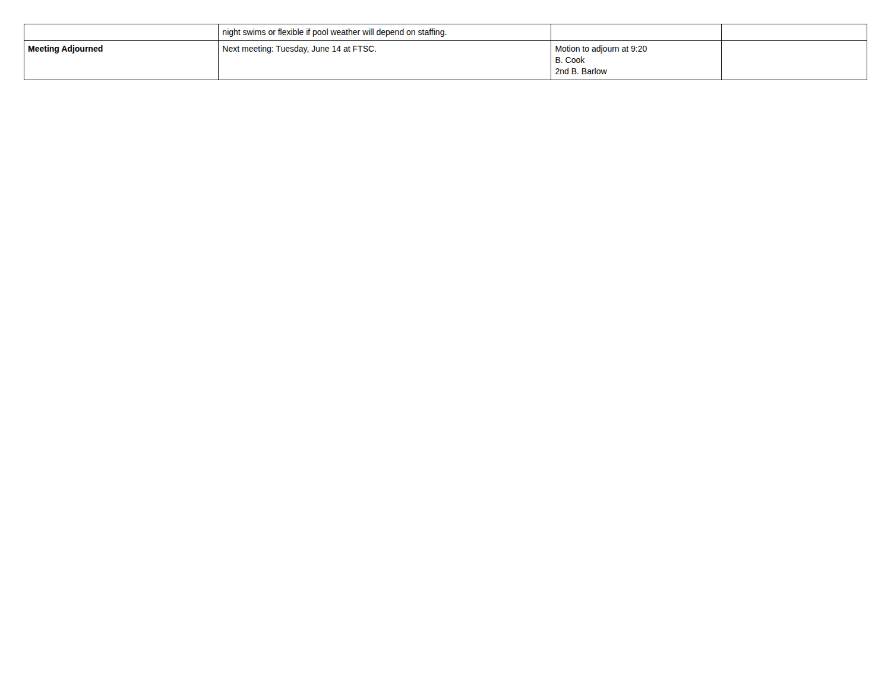| | night swims or flexible if pool weather will depend on staffing. | | |
| Meeting Adjourned | Next meeting: Tuesday, June 14 at FTSC. | Motion to adjourn at 9:20 B. Cook 2nd B. Barlow | |